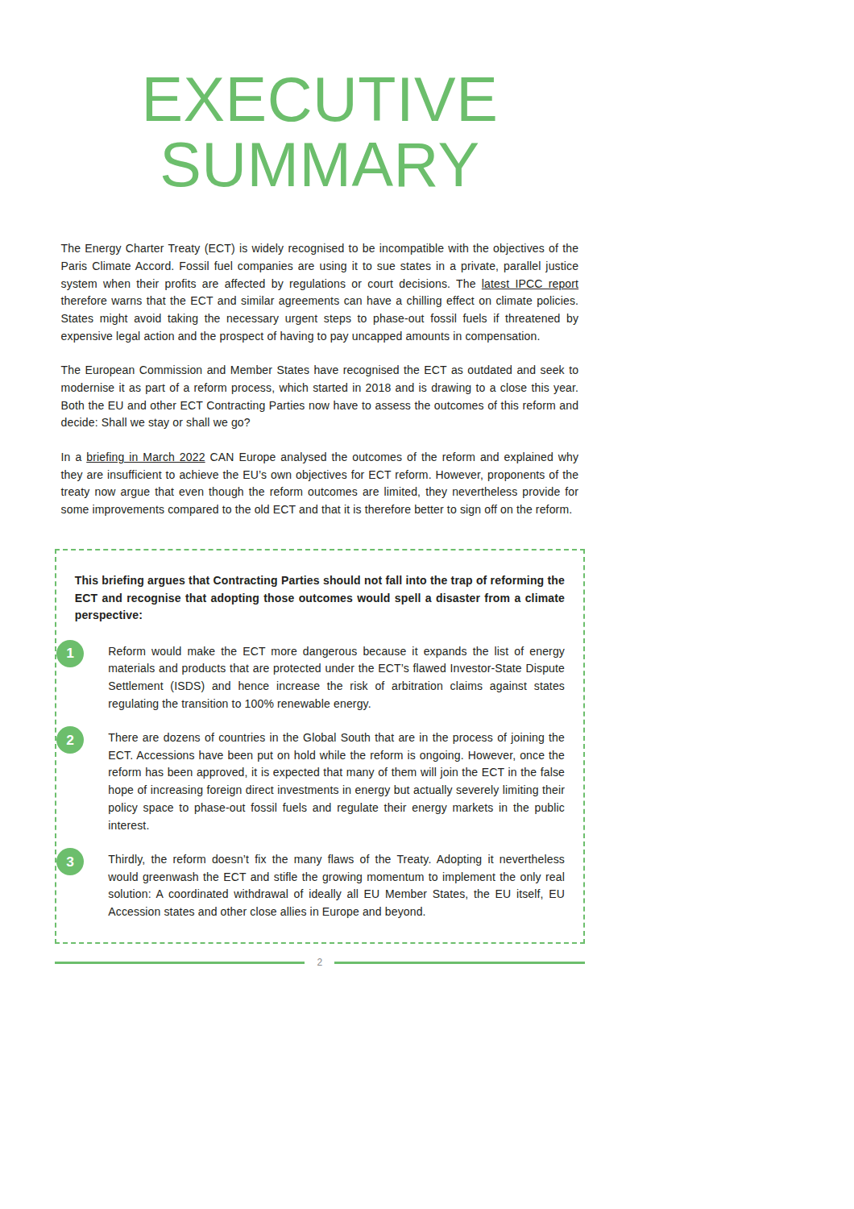EXECUTIVE SUMMARY
The Energy Charter Treaty (ECT) is widely recognised to be incompatible with the objectives of the Paris Climate Accord. Fossil fuel companies are using it to sue states in a private, parallel justice system when their profits are affected by regulations or court decisions. The latest IPCC report therefore warns that the ECT and similar agreements can have a chilling effect on climate policies. States might avoid taking the necessary urgent steps to phase-out fossil fuels if threatened by expensive legal action and the prospect of having to pay uncapped amounts in compensation.
The European Commission and Member States have recognised the ECT as outdated and seek to modernise it as part of a reform process, which started in 2018 and is drawing to a close this year. Both the EU and other ECT Contracting Parties now have to assess the outcomes of this reform and decide: Shall we stay or shall we go?
In a briefing in March 2022 CAN Europe analysed the outcomes of the reform and explained why they are insufficient to achieve the EU’s own objectives for ECT reform. However, proponents of the treaty now argue that even though the reform outcomes are limited, they nevertheless provide for some improvements compared to the old ECT and that it is therefore better to sign off on the reform.
This briefing argues that Contracting Parties should not fall into the trap of reforming the ECT and recognise that adopting those outcomes would spell a disaster from a climate perspective:
1
Reform would make the ECT more dangerous because it expands the list of energy materials and products that are protected under the ECT’s flawed Investor-State Dispute Settlement (ISDS) and hence increase the risk of arbitration claims against states regulating the transition to 100% renewable energy.
2
There are dozens of countries in the Global South that are in the process of joining the ECT. Accessions have been put on hold while the reform is ongoing. However, once the reform has been approved, it is expected that many of them will join the ECT in the false hope of increasing foreign direct investments in energy but actually severely limiting their policy space to phase-out fossil fuels and regulate their energy markets in the public interest.
3
Thirdly, the reform doesn’t fix the many flaws of the Treaty. Adopting it nevertheless would greenwash the ECT and stifle the growing momentum to implement the only real solution: A coordinated withdrawal of ideally all EU Member States, the EU itself, EU Accession states and other close allies in Europe and beyond.
2